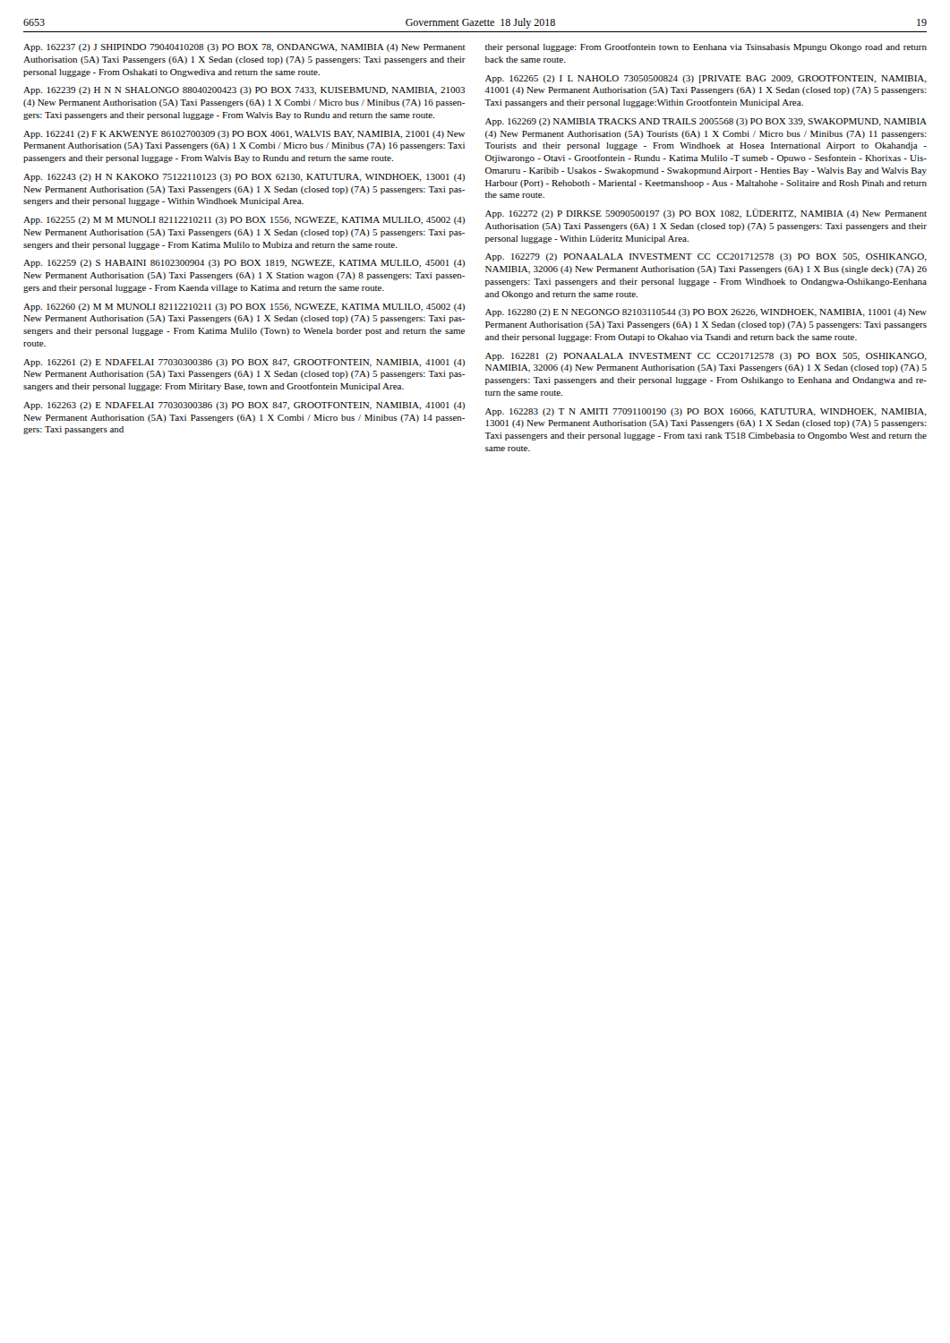6653
Government Gazette 18 July 2018
19
App. 162237 (2) J SHIPINDO 79040410208 (3) PO BOX 78, ONDANGWA, NAMIBIA (4) New Permanent Authorisation (5A) Taxi Passengers (6A) 1 X Sedan (closed top) (7A) 5 passengers: Taxi passengers and their personal luggage - From Oshakati to Ongwediva and return the same route.
App. 162239 (2) H N N SHALONGO 88040200423 (3) PO BOX 7433, KUISEBMUND, NAMIBIA, 21003 (4) New Permanent Authorisation (5A) Taxi Passengers (6A) 1 X Combi / Micro bus / Minibus (7A) 16 passengers: Taxi passengers and their personal luggage - From Walvis Bay to Rundu and return the same route.
App. 162241 (2) F K AKWENYE 86102700309 (3) PO BOX 4061, WALVIS BAY, NAMIBIA, 21001 (4) New Permanent Authorisation (5A) Taxi Passengers (6A) 1 X Combi / Micro bus / Minibus (7A) 16 passengers: Taxi passengers and their personal luggage - From Walvis Bay to Rundu and return the same route.
App. 162243 (2) H N KAKOKO 75122110123 (3) PO BOX 62130, KATUTURA, WINDHOEK, 13001 (4) New Permanent Authorisation (5A) Taxi Passengers (6A) 1 X Sedan (closed top) (7A) 5 passengers: Taxi passengers and their personal luggage - Within Windhoek Municipal Area.
App. 162255 (2) M M MUNOLI 82112210211 (3) PO BOX 1556, NGWEZE, KATIMA MULILO, 45002 (4) New Permanent Authorisation (5A) Taxi Passengers (6A) 1 X Sedan (closed top) (7A) 5 passengers: Taxi passengers and their personal luggage - From Katima Mulilo to Mubiza and return the same route.
App. 162259 (2) S HABAINI 86102300904 (3) PO BOX 1819, NGWEZE, KATIMA MULILO, 45001 (4) New Permanent Authorisation (5A) Taxi Passengers (6A) 1 X Station wagon (7A) 8 passengers: Taxi passengers and their personal luggage - From Kaenda village to Katima and return the same route.
App. 162260 (2) M M MUNOLI 82112210211 (3) PO BOX 1556, NGWEZE, KATIMA MULILO, 45002 (4) New Permanent Authorisation (5A) Taxi Passengers (6A) 1 X Sedan (closed top) (7A) 5 passengers: Taxi passengers and their personal luggage - From Katima Mulilo (Town) to Wenela border post and return the same route.
App. 162261 (2) E NDAFELAI 77030300386 (3) PO BOX 847, GROOTFONTEIN, NAMIBIA, 41001 (4) New Permanent Authorisation (5A) Taxi Passengers (6A) 1 X Sedan (closed top) (7A) 5 passengers: Taxi passangers and their personal luggage: From Miritary Base, town and Grootfontein Municipal Area.
App. 162263 (2) E NDAFELAI 77030300386 (3) PO BOX 847, GROOTFONTEIN, NAMIBIA, 41001 (4) New Permanent Authorisation (5A) Taxi Passengers (6A) 1 X Combi / Micro bus / Minibus (7A) 14 passengers: Taxi passangers and
their personal luggage: From Grootfontein town to Eenhana via Tsinsabasis Mpungu Okongo road and return back the same route.
App. 162265 (2) I L NAHOLO 73050500824 (3) [PRIVATE BAG 2009, GROOTFONTEIN, NAMIBIA, 41001 (4) New Permanent Authorisation (5A) Taxi Passengers (6A) 1 X Sedan (closed top) (7A) 5 passengers: Taxi passangers and their personal luggage:Within Grootfontein Municipal Area.
App. 162269 (2) NAMIBIA TRACKS AND TRAILS 2005568 (3) PO BOX 339, SWAKOPMUND, NAMIBIA (4) New Permanent Authorisation (5A) Tourists (6A) 1 X Combi / Micro bus / Minibus (7A) 11 passengers: Tourists and their personal luggage - From Windhoek at Hosea International Airport to Okahandja - Otjiwarongo - Otavi - Grootfontein - Rundu - Katima Mulilo -T sumeb - Opuwo - Sesfontein - Khorixas - Uis- Omaruru - Karibib - Usakos - Swakopmund - Swakopmund Airport - Henties Bay - Walvis Bay and Walvis Bay Harbour (Port) - Rehoboth - Mariental - Keetmanshoop - Aus - Maltahohe - Solitaire and Rosh Pinah and return the same route.
App. 162272 (2) P DIRKSE 59090500197 (3) PO BOX 1082, LÜDERITZ, NAMIBIA (4) New Permanent Authorisation (5A) Taxi Passengers (6A) 1 X Sedan (closed top) (7A) 5 passengers: Taxi passengers and their personal luggage - Within Lüderitz Municipal Area.
App. 162279 (2) PONAALALA INVESTMENT CC CC201712578 (3) PO BOX 505, OSHIKANGO, NAMIBIA, 32006 (4) New Permanent Authorisation (5A) Taxi Passengers (6A) 1 X Bus (single deck) (7A) 26 passengers: Taxi passengers and their personal luggage - From Windhoek to Ondangwa-Oshikango-Eenhana and Okongo and return the same route.
App. 162280 (2) E N NEGONGO 82103110544 (3) PO BOX 26226, WINDHOEK, NAMIBIA, 11001 (4) New Permanent Authorisation (5A) Taxi Passengers (6A) 1 X Sedan (closed top) (7A) 5 passengers: Taxi passangers and their personal luggage: From Outapi to Okahao via Tsandi and return back the same route.
App. 162281 (2) PONAALALA INVESTMENT CC CC201712578 (3) PO BOX 505, OSHIKANGO, NAMIBIA, 32006 (4) New Permanent Authorisation (5A) Taxi Passengers (6A) 1 X Sedan (closed top) (7A) 5 passengers: Taxi passengers and their personal luggage - From Oshikango to Eenhana and Ondangwa and return the same route.
App. 162283 (2) T N AMITI 77091100190 (3) PO BOX 16066, KATUTURA, WINDHOEK, NAMIBIA, 13001 (4) New Permanent Authorisation (5A) Taxi Passengers (6A) 1 X Sedan (closed top) (7A) 5 passengers: Taxi passengers and their personal luggage - From taxi rank T518 Cimbebasia to Ongombo West and return the same route.